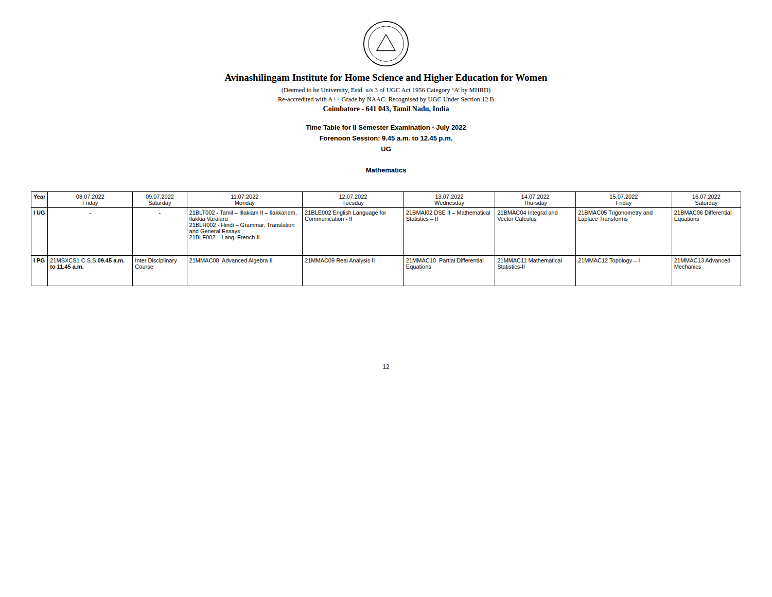Avinashilingam Institute for Home Science and Higher Education for Women
(Deemed to be University, Estd. u/s 3 of UGC Act 1956 Category ‘A’ by MHRD)
Re-accredited with A++ Grade by NAAC. Recognised by UGC Under Section 12 B
Coimbatore - 641 043, Tamil Nadu, India
Time Table for II Semester Examination - July 2022
Forenoon Session: 9.45 a.m. to 12.45 p.m.
UG
Mathematics
| Year | 08.07.2022 Friday | 09.07.2022 Saturday | 11.07.2022 Monday | 12.07.2022 Tuesday | 13.07.2022 Wednesday | 14.07.2022 Thursday | 15.07.2022 Friday | 16.07.2022 Saturday |
| --- | --- | --- | --- | --- | --- | --- | --- | --- |
| I UG | - | - | 21BLT002 - Tamil – Illakiam II – Ilakkanam, Ilakkia Varalaru 21BLH002 - Hindi – Grammar, Translation and General Essays 21BLF002 – Lang. French II | 21BLE002 English Language for Communication - II | 21BMAI02 DSE II – Mathematical Statistics – II | 21BMAC04 Integral and Vector Calculus | 21BMAC05 Trigonometry and Laplace Transforms | 21BMAC06 Differential Equations |
| I PG | 21MSXCS1 C.S.S. 09.45 a.m. to 11.45 a.m. | Inter Disciplinary Course | 21MMAC08 Advanced Algebra II | 21MMAC09 Real Analysis II | 21MMAC10 Partial Differential Equations | 21MMAC11 Mathematical Statistics-II | 21MMAC12 Topology – I | 21MMAC13 Advanced Mechanics |
12